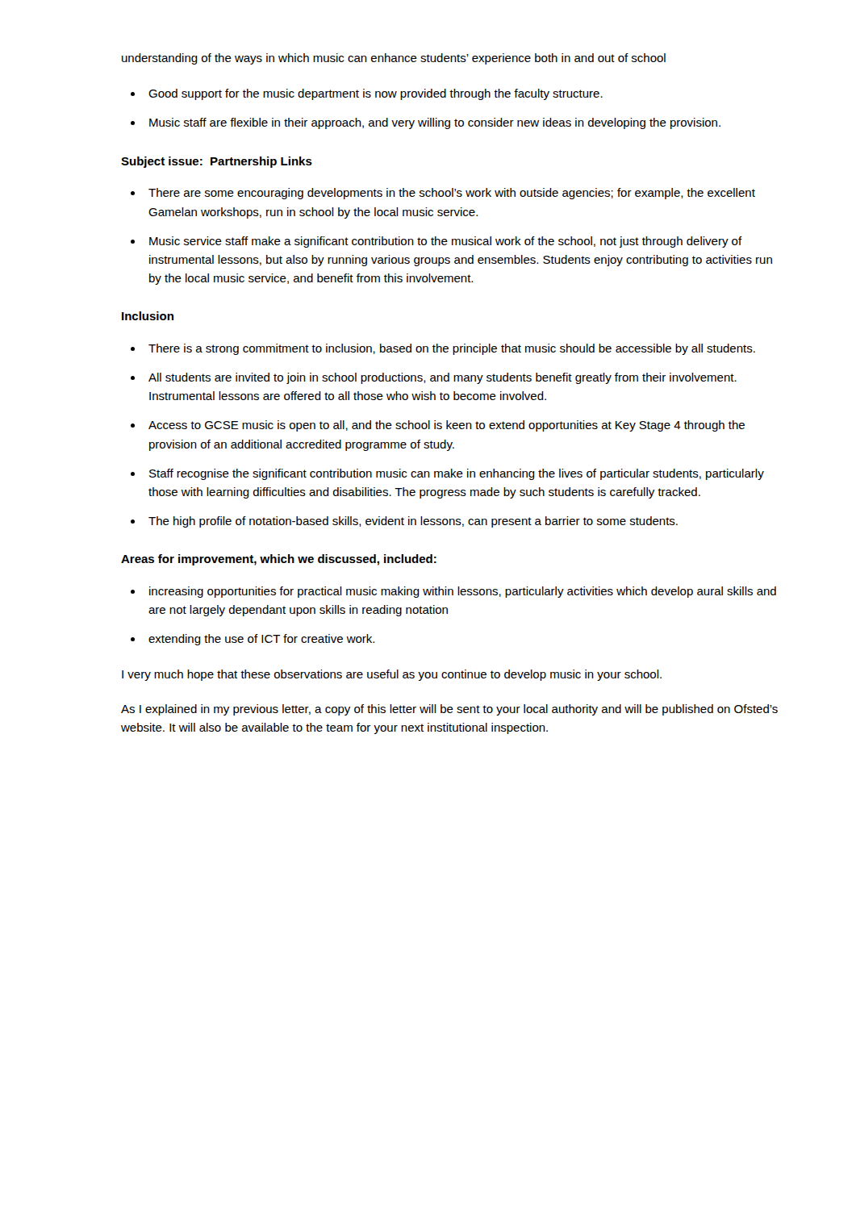understanding of the ways in which music can enhance students’ experience both in and out of school
Good support for the music department is now provided through the faculty structure.
Music staff are flexible in their approach, and very willing to consider new ideas in developing the provision.
Subject issue: Partnership Links
There are some encouraging developments in the school’s work with outside agencies; for example, the excellent Gamelan workshops, run in school by the local music service.
Music service staff make a significant contribution to the musical work of the school, not just through delivery of instrumental lessons, but also by running various groups and ensembles. Students enjoy contributing to activities run by the local music service, and benefit from this involvement.
Inclusion
There is a strong commitment to inclusion, based on the principle that music should be accessible by all students.
All students are invited to join in school productions, and many students benefit greatly from their involvement. Instrumental lessons are offered to all those who wish to become involved.
Access to GCSE music is open to all, and the school is keen to extend opportunities at Key Stage 4 through the provision of an additional accredited programme of study.
Staff recognise the significant contribution music can make in enhancing the lives of particular students, particularly those with learning difficulties and disabilities. The progress made by such students is carefully tracked.
The high profile of notation-based skills, evident in lessons, can present a barrier to some students.
Areas for improvement, which we discussed, included:
increasing opportunities for practical music making within lessons, particularly activities which develop aural skills and are not largely dependant upon skills in reading notation
extending the use of ICT for creative work.
I very much hope that these observations are useful as you continue to develop music in your school.
As I explained in my previous letter, a copy of this letter will be sent to your local authority and will be published on Ofsted’s website. It will also be available to the team for your next institutional inspection.